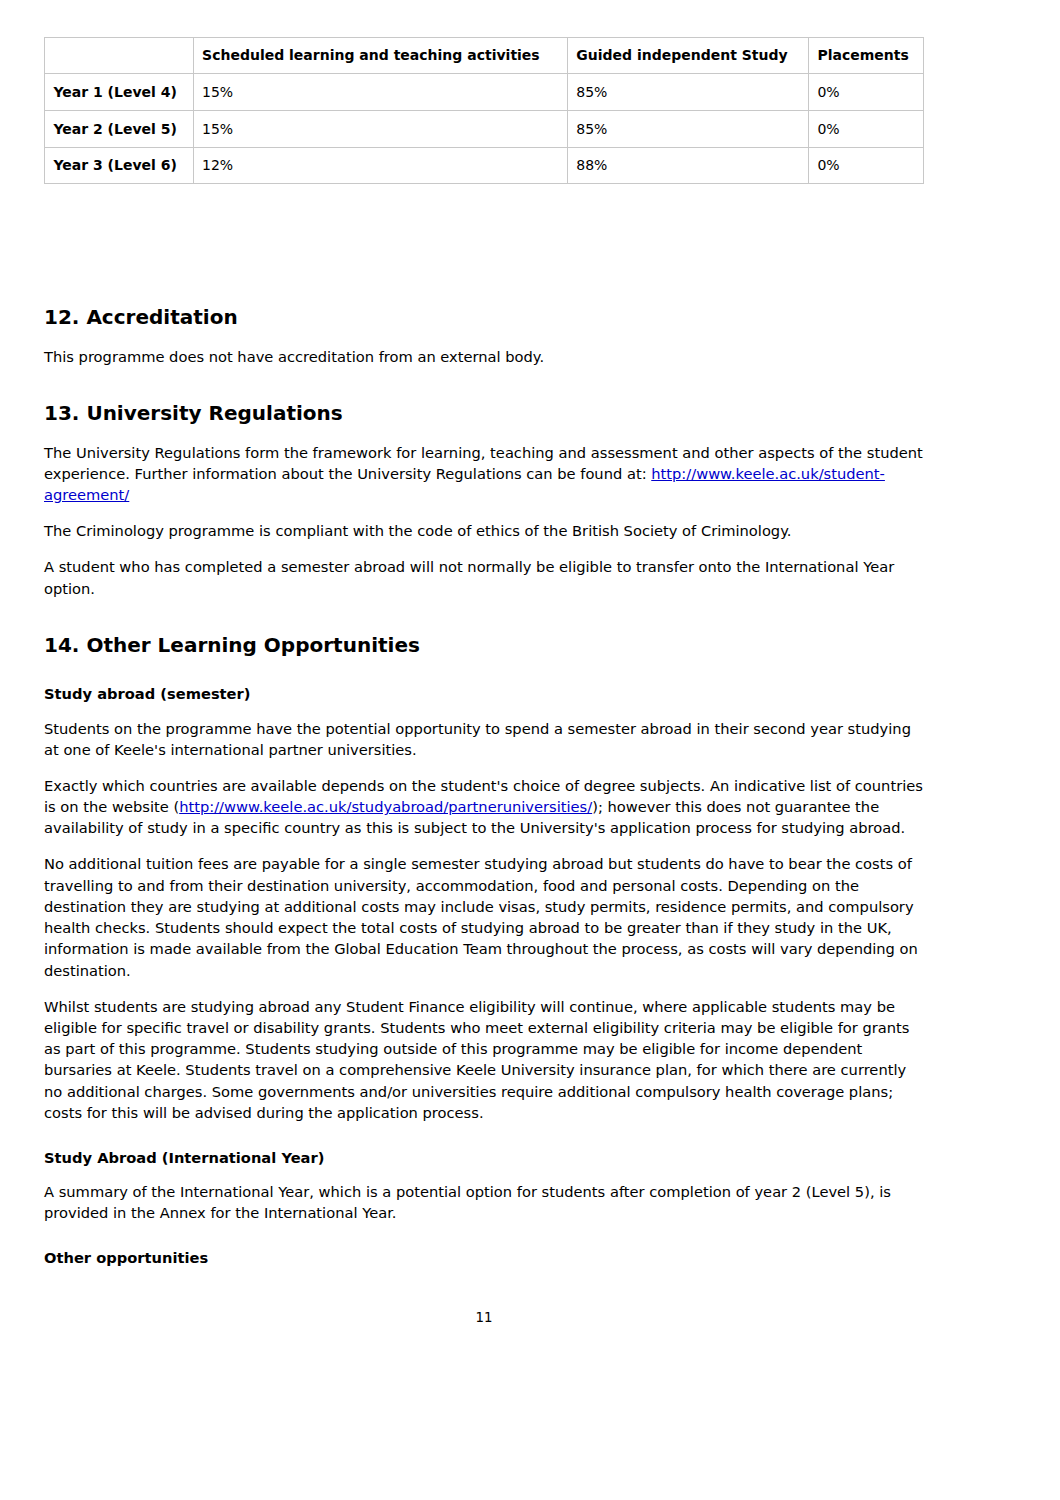| | Scheduled learning and teaching activities | Guided independent Study | Placements |
| --- | --- | --- | --- |
| Year 1 (Level 4) | 15% | 85% | 0% |
| Year 2 (Level 5) | 15% | 85% | 0% |
| Year 3 (Level 6) | 12% | 88% | 0% |
12. Accreditation
This programme does not have accreditation from an external body.
13. University Regulations
The University Regulations form the framework for learning, teaching and assessment and other aspects of the student experience. Further information about the University Regulations can be found at: http://www.keele.ac.uk/student-agreement/
The Criminology programme is compliant with the code of ethics of the British Society of Criminology.
A student who has completed a semester abroad will not normally be eligible to transfer onto the International Year option.
14. Other Learning Opportunities
Study abroad (semester)
Students on the programme have the potential opportunity to spend a semester abroad in their second year studying at one of Keele's international partner universities.
Exactly which countries are available depends on the student's choice of degree subjects. An indicative list of countries is on the website (http://www.keele.ac.uk/studyabroad/partneruniversities/); however this does not guarantee the availability of study in a specific country as this is subject to the University's application process for studying abroad.
No additional tuition fees are payable for a single semester studying abroad but students do have to bear the costs of travelling to and from their destination university, accommodation, food and personal costs. Depending on the destination they are studying at additional costs may include visas, study permits, residence permits, and compulsory health checks. Students should expect the total costs of studying abroad to be greater than if they study in the UK, information is made available from the Global Education Team throughout the process, as costs will vary depending on destination.
Whilst students are studying abroad any Student Finance eligibility will continue, where applicable students may be eligible for specific travel or disability grants. Students who meet external eligibility criteria may be eligible for grants as part of this programme. Students studying outside of this programme may be eligible for income dependent bursaries at Keele. Students travel on a comprehensive Keele University insurance plan, for which there are currently no additional charges. Some governments and/or universities require additional compulsory health coverage plans; costs for this will be advised during the application process.
Study Abroad (International Year)
A summary of the International Year, which is a potential option for students after completion of year 2 (Level 5), is provided in the Annex for the International Year.
Other opportunities
11